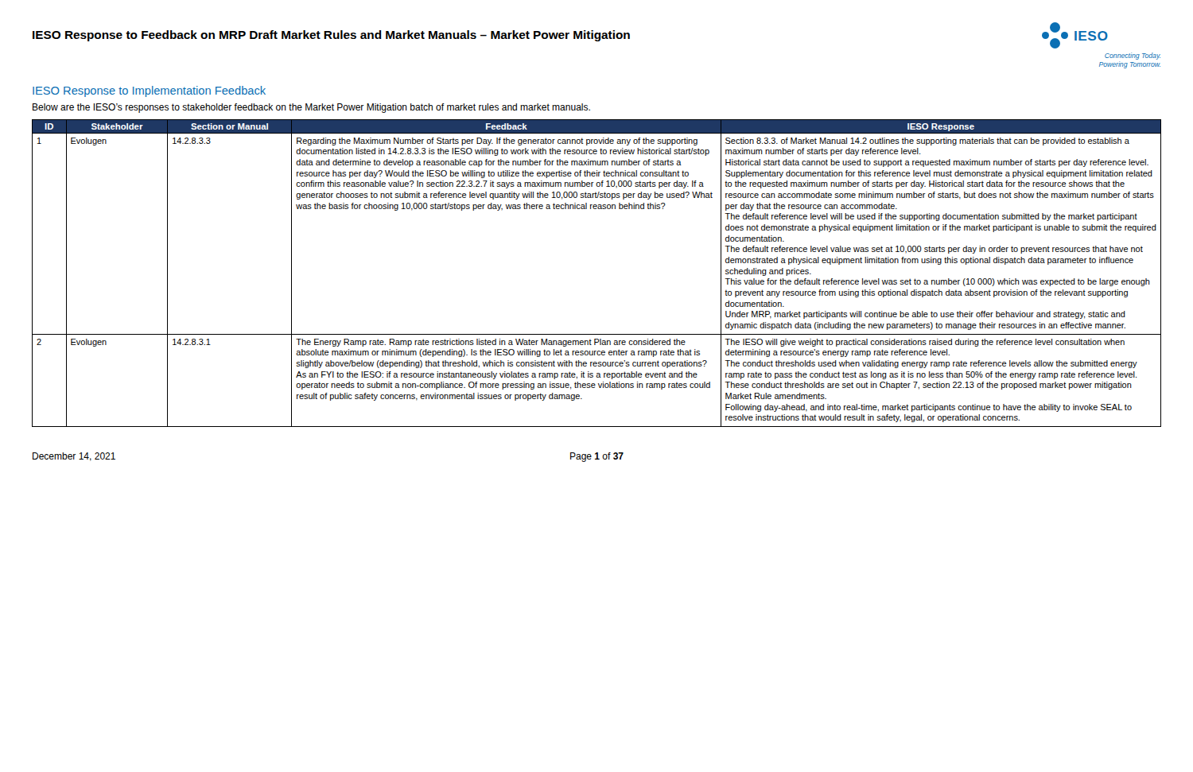IESO Response to Feedback on MRP Draft Market Rules and Market Manuals – Market Power Mitigation
IESO
Connecting Today.
Powering Tomorrow.
IESO Response to Implementation Feedback
Below are the IESO’s responses to stakeholder feedback on the Market Power Mitigation batch of market rules and market manuals.
| ID | Stakeholder | Section or Manual | Feedback | IESO Response |
| --- | --- | --- | --- | --- |
| 1 | Evolugen | 14.2.8.3.3 | Regarding the Maximum Number of Starts per Day. If the generator cannot provide any of the supporting documentation listed in 14.2.8.3.3 is the IESO willing to work with the resource to review historical start/stop data and determine to develop a reasonable cap for the number for the maximum number of starts a resource has per day? Would the IESO be willing to utilize the expertise of their technical consultant to confirm this reasonable value? In section 22.3.2.7 it says a maximum number of 10,000 starts per day. If a generator chooses to not submit a reference level quantity will the 10,000 start/stops per day be used? What was the basis for choosing 10,000 start/stops per day, was there a technical reason behind this? | Section 8.3.3. of Market Manual 14.2 outlines the supporting materials that can be provided to establish a maximum number of starts per day reference level. Historical start data cannot be used to support a requested maximum number of starts per day reference level. Supplementary documentation for this reference level must demonstrate a physical equipment limitation related to the requested maximum number of starts per day. Historical start data for the resource shows that the resource can accommodate some minimum number of starts, but does not show the maximum number of starts per day that the resource can accommodate. The default reference level will be used if the supporting documentation submitted by the market participant does not demonstrate a physical equipment limitation or if the market participant is unable to submit the required documentation. The default reference level value was set at 10,000 starts per day in order to prevent resources that have not demonstrated a physical equipment limitation from using this optional dispatch data parameter to influence scheduling and prices. This value for the default reference level was set to a number (10 000) which was expected to be large enough to prevent any resource from using this optional dispatch data absent provision of the relevant supporting documentation. Under MRP, market participants will continue be able to use their offer behaviour and strategy, static and dynamic dispatch data (including the new parameters) to manage their resources in an effective manner. |
| 2 | Evolugen | 14.2.8.3.1 | The Energy Ramp rate. Ramp rate restrictions listed in a Water Management Plan are considered the absolute maximum or minimum (depending). Is the IESO willing to let a resource enter a ramp rate that is slightly above/below (depending) that threshold, which is consistent with the resource’s current operations? As an FYI to the IESO: if a resource instantaneously violates a ramp rate, it is a reportable event and the operator needs to submit a non-compliance. Of more pressing an issue, these violations in ramp rates could result of public safety concerns, environmental issues or property damage. | The IESO will give weight to practical considerations raised during the reference level consultation when determining a resource's energy ramp rate reference level. The conduct thresholds used when validating energy ramp rate reference levels allow the submitted energy ramp rate to pass the conduct test as long as it is no less than 50% of the energy ramp rate reference level. These conduct thresholds are set out in Chapter 7, section 22.13 of the proposed market power mitigation Market Rule amendments. Following day-ahead, and into real-time, market participants continue to have the ability to invoke SEAL to resolve instructions that would result in safety, legal, or operational concerns. |
Page 1 of 37
December 14, 2021